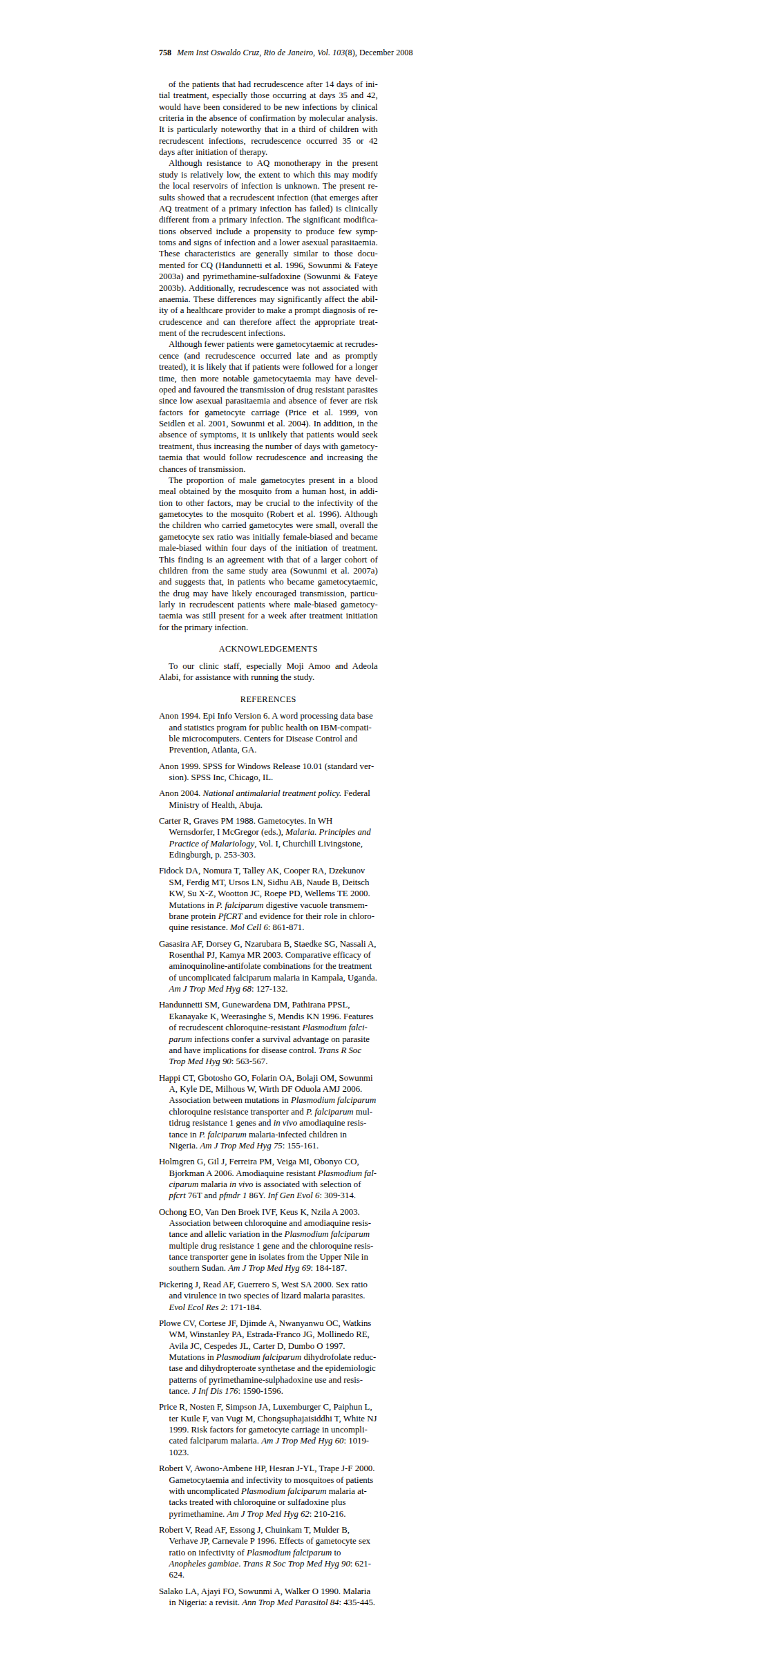758 Mem Inst Oswaldo Cruz, Rio de Janeiro, Vol. 103(8), December 2008
of the patients that had recrudescence after 14 days of initial treatment, especially those occurring at days 35 and 42, would have been considered to be new infections by clinical criteria in the absence of confirmation by molecular analysis. It is particularly noteworthy that in a third of children with recrudescent infections, recrudescence occurred 35 or 42 days after initiation of therapy.
Although resistance to AQ monotherapy in the present study is relatively low, the extent to which this may modify the local reservoirs of infection is unknown. The present results showed that a recrudescent infection (that emerges after AQ treatment of a primary infection has failed) is clinically different from a primary infection. The significant modifications observed include a propensity to produce few symptoms and signs of infection and a lower asexual parasitaemia. These characteristics are generally similar to those documented for CQ (Handunnetti et al. 1996, Sowunmi & Fateye 2003a) and pyrimethamine-sulfadoxine (Sowunmi & Fateye 2003b). Additionally, recrudescence was not associated with anaemia. These differences may significantly affect the ability of a healthcare provider to make a prompt diagnosis of recrudescence and can therefore affect the appropriate treatment of the recrudescent infections.
Although fewer patients were gametocytaemic at recrudescence (and recrudescence occurred late and as promptly treated), it is likely that if patients were followed for a longer time, then more notable gametocytaemia may have developed and favoured the transmission of drug resistant parasites since low asexual parasitaemia and absence of fever are risk factors for gametocyte carriage (Price et al. 1999, von Seidlen et al. 2001, Sowunmi et al. 2004). In addition, in the absence of symptoms, it is unlikely that patients would seek treatment, thus increasing the number of days with gametocytaemia that would follow recrudescence and increasing the chances of transmission.
The proportion of male gametocytes present in a blood meal obtained by the mosquito from a human host, in addition to other factors, may be crucial to the infectivity of the gametocytes to the mosquito (Robert et al. 1996). Although the children who carried gametocytes were small, overall the gametocyte sex ratio was initially female-biased and became male-biased within four days of the initiation of treatment. This finding is an agreement with that of a larger cohort of children from the same study area (Sowunmi et al. 2007a) and suggests that, in patients who became gametocytaemic, the drug may have likely encouraged transmission, particularly in recrudescent patients where male-biased gametocytaemia was still present for a week after treatment initiation for the primary infection.
Acknowledgements
To our clinic staff, especially Moji Amoo and Adeola Alabi, for assistance with running the study.
References
Anon 1994. Epi Info Version 6. A word processing data base and statistics program for public health on IBM-compatible microcomputers. Centers for Disease Control and Prevention, Atlanta, GA.
Anon 1999. SPSS for Windows Release 10.01 (standard version). SPSS Inc, Chicago, IL.
Anon 2004. National antimalarial treatment policy. Federal Ministry of Health, Abuja.
Carter R, Graves PM 1988. Gametocytes. In WH Wernsdorfer, I McGregor (eds.), Malaria. Principles and Practice of Malariology, Vol. I, Churchill Livingstone, Edingburgh, p. 253-303.
Fidock DA, Nomura T, Talley AK, Cooper RA, Dzekunov SM, Ferdig MT, Ursos LN, Sidhu AB, Naude B, Deitsch KW, Su X-Z, Wootton JC, Roepe PD, Wellems TE 2000. Mutations in P. falciparum digestive vacuole transmembrane protein PfCRT and evidence for their role in chloroquine resistance. Mol Cell 6: 861-871.
Gasasira AF, Dorsey G, Nzarubara B, Staedke SG, Nassali A, Rosenthal PJ, Kamya MR 2003. Comparative efficacy of aminoquinoline-antifolate combinations for the treatment of uncomplicated falciparum malaria in Kampala, Uganda. Am J Trop Med Hyg 68: 127-132.
Handunnetti SM, Gunewardena DM, Pathirana PPSL, Ekanayake K, Weerasinghe S, Mendis KN 1996. Features of recrudescent chloroquine-resistant Plasmodium falciparum infections confer a survival advantage on parasite and have implications for disease control. Trans R Soc Trop Med Hyg 90: 563-567.
Happi CT, Gbotosho GO, Folarin OA, Bolaji OM, Sowunmi A, Kyle DE, Milhous W, Wirth DF Oduola AMJ 2006. Association between mutations in Plasmodium falciparum chloroquine resistance transporter and P. falciparum multidrug resistance 1 genes and in vivo amodiaquine resistance in P. falciparum malaria-infected children in Nigeria. Am J Trop Med Hyg 75: 155-161.
Holmgren G, Gil J, Ferreira PM, Veiga MI, Obonyo CO, Bjorkman A 2006. Amodiaquine resistant Plasmodium falciparum malaria in vivo is associated with selection of pfcrt 76T and pfmdr 1 86Y. Inf Gen Evol 6: 309-314.
Ochong EO, Van Den Broek IVF, Keus K, Nzila A 2003. Association between chloroquine and amodiaquine resistance and allelic variation in the Plasmodium falciparum multiple drug resistance 1 gene and the chloroquine resistance transporter gene in isolates from the Upper Nile in southern Sudan. Am J Trop Med Hyg 69: 184-187.
Pickering J, Read AF, Guerrero S, West SA 2000. Sex ratio and virulence in two species of lizard malaria parasites. Evol Ecol Res 2: 171-184.
Plowe CV, Cortese JF, Djimde A, Nwanyanwu OC, Watkins WM, Winstanley PA, Estrada-Franco JG, Mollinedo RE, Avila JC, Cespedes JL, Carter D, Dumbo O 1997. Mutations in Plasmodium falciparum dihydrofolate reductase and dihydropteroate synthetase and the epidemiologic patterns of pyrimethamine-sulphadoxine use and resistance. J Inf Dis 176: 1590-1596.
Price R, Nosten F, Simpson JA, Luxemburger C, Paiphun L, ter Kuile F, van Vugt M, Chongsuphajaisiddhi T, White NJ 1999. Risk factors for gametocyte carriage in uncomplicated falciparum malaria. Am J Trop Med Hyg 60: 1019-1023.
Robert V, Awono-Ambene HP, Hesran J-YL, Trape J-F 2000. Gametocytaemia and infectivity to mosquitoes of patients with uncomplicated Plasmodium falciparum malaria attacks treated with chloroquine or sulfadoxine plus pyrimethamine. Am J Trop Med Hyg 62: 210-216.
Robert V, Read AF, Essong J, Chuinkam T, Mulder B, Verhave JP, Carnevale P 1996. Effects of gametocyte sex ratio on infectivity of Plasmodium falciparum to Anopheles gambiae. Trans R Soc Trop Med Hyg 90: 621-624.
Salako LA, Ajayi FO, Sowunmi A, Walker O 1990. Malaria in Nigeria: a revisit. Ann Trop Med Parasitol 84: 435-445.